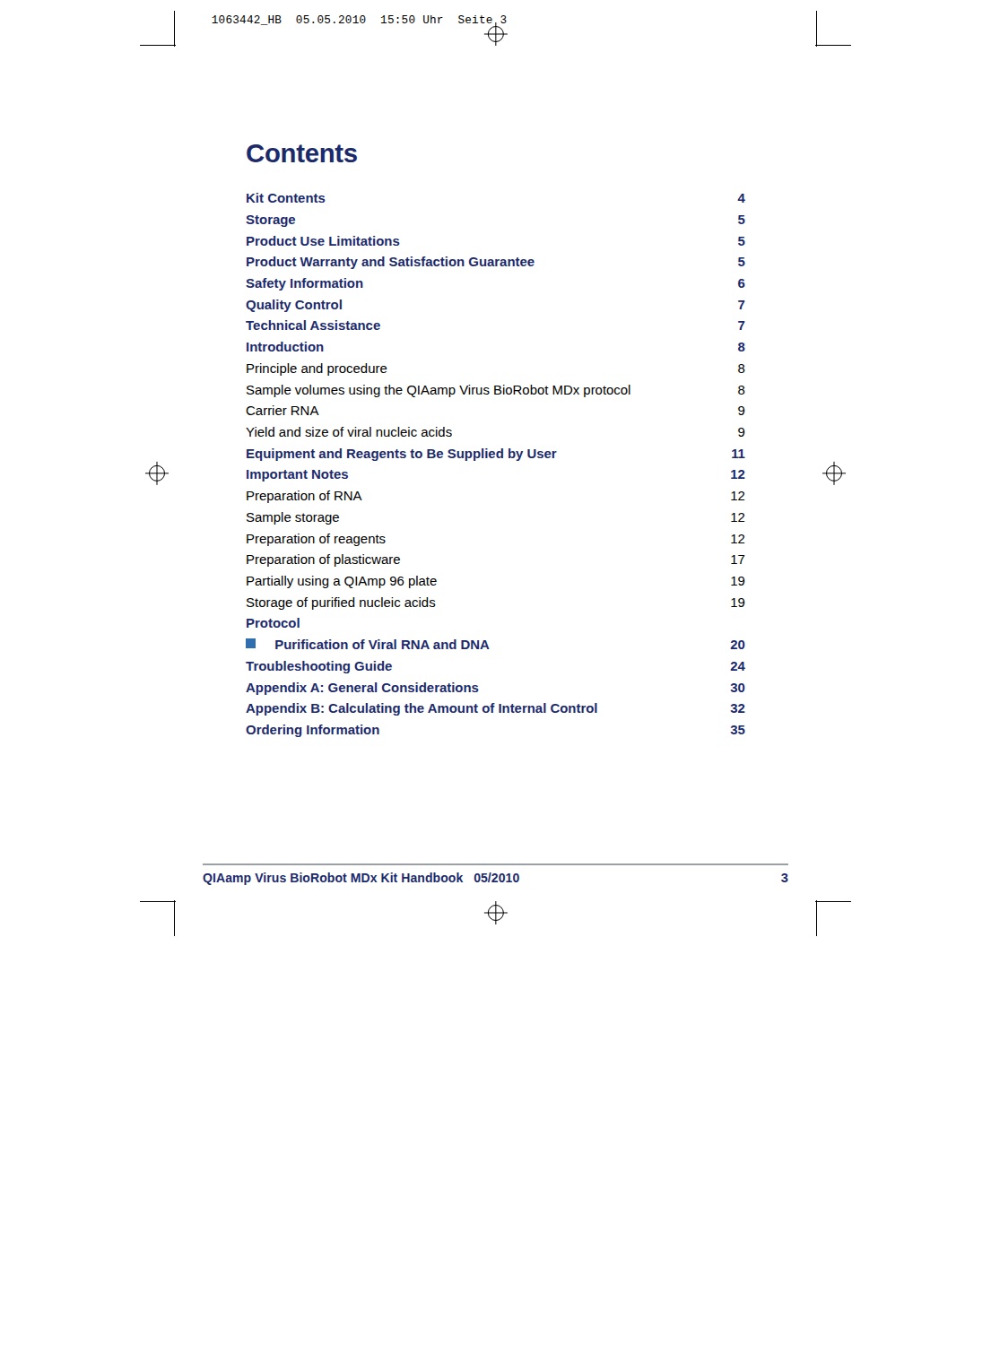1063442_HB 05.05.2010 15:50 Uhr Seite 3
Contents
| Kit Contents | 4 |
| Storage | 5 |
| Product Use Limitations | 5 |
| Product Warranty and Satisfaction Guarantee | 5 |
| Safety Information | 6 |
| Quality Control | 7 |
| Technical Assistance | 7 |
| Introduction | 8 |
| Principle and procedure | 8 |
| Sample volumes using the QIAamp Virus BioRobot MDx protocol | 8 |
| Carrier RNA | 9 |
| Yield and size of viral nucleic acids | 9 |
| Equipment and Reagents to Be Supplied by User | 11 |
| Important Notes | 12 |
| Preparation of RNA | 12 |
| Sample storage | 12 |
| Preparation of reagents | 12 |
| Preparation of plasticware | 17 |
| Partially using a QIAmp 96 plate | 19 |
| Storage of purified nucleic acids | 19 |
| Protocol | |
| Purification of Viral RNA and DNA | 20 |
| Troubleshooting Guide | 24 |
| Appendix A: General Considerations | 30 |
| Appendix B: Calculating the Amount of Internal Control | 32 |
| Ordering Information | 35 |
QIAamp Virus BioRobot MDx Kit Handbook 05/2010 3